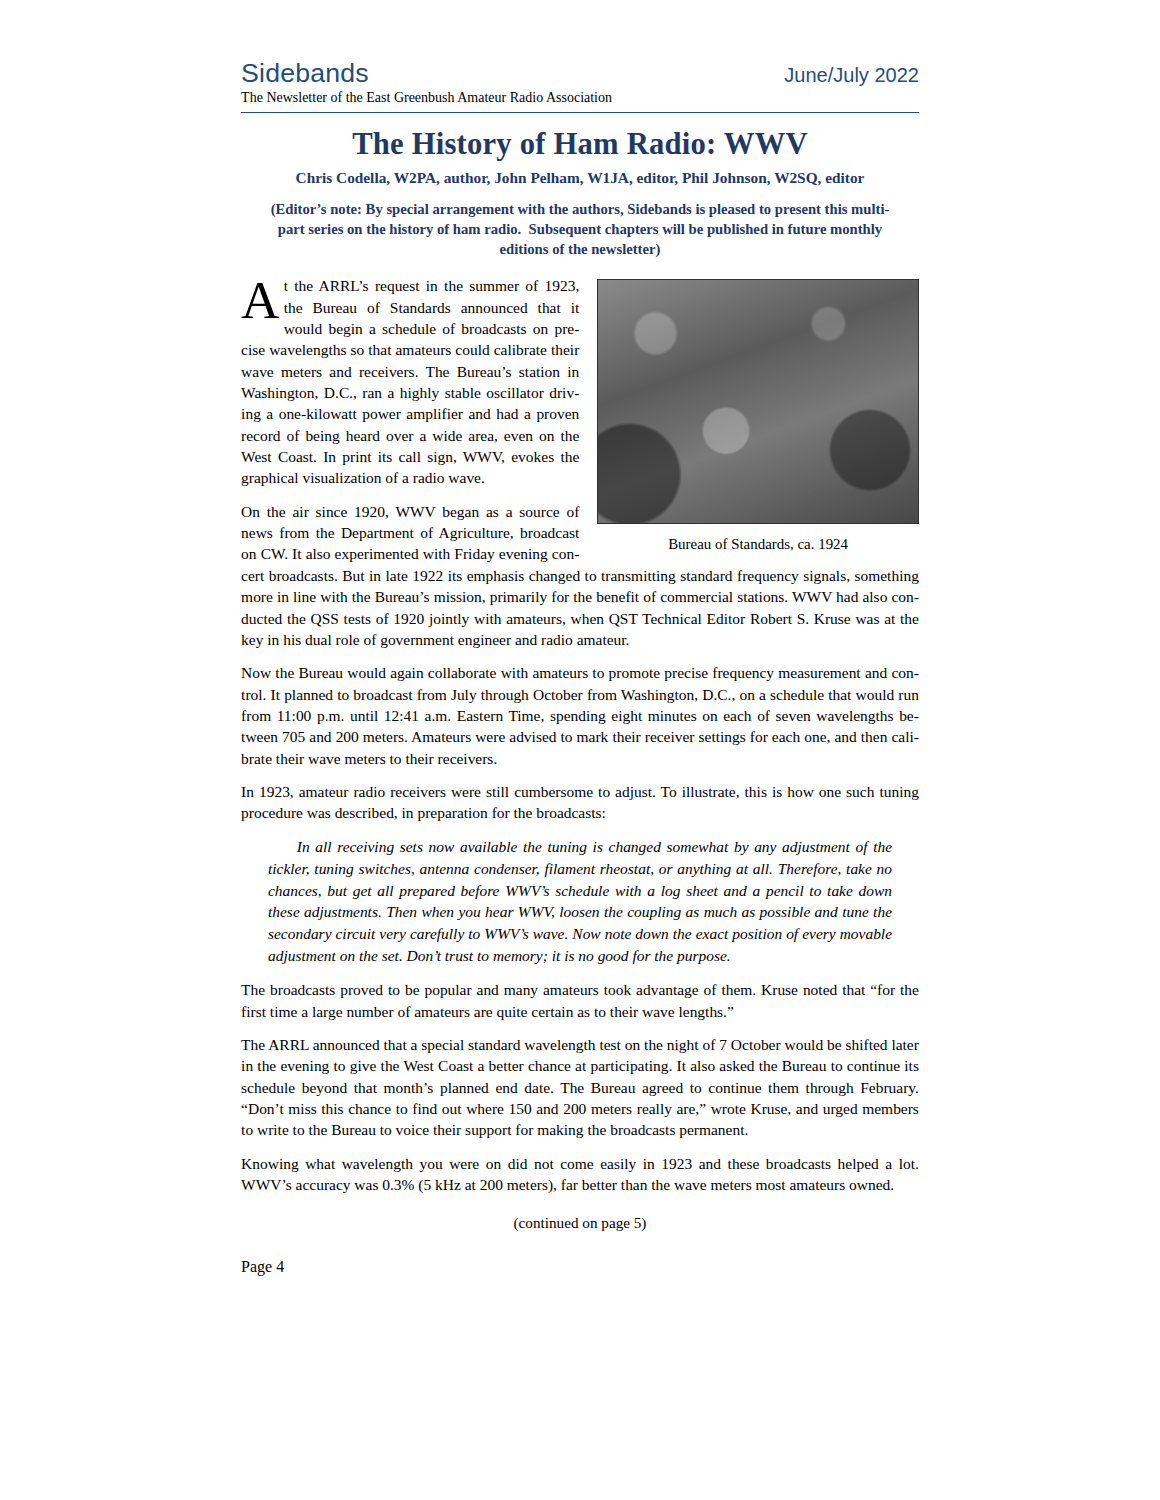Sidebands
The Newsletter of the East Greenbush Amateur Radio Association
June/July 2022
The History of Ham Radio: WWV
Chris Codella, W2PA, author, John Pelham, W1JA, editor, Phil Johnson, W2SQ, editor
(Editor’s note: By special arrangement with the authors, Sidebands is pleased to present this multi-part series on the history of ham radio. Subsequent chapters will be published in future monthly editions of the newsletter)
Bureau of Standards, ca. 1924
At the ARRL’s request in the summer of 1923, the Bureau of Standards announced that it would begin a schedule of broadcasts on precise wavelengths so that amateurs could calibrate their wave meters and receivers. The Bureau’s station in Washington, D.C., ran a highly stable oscillator driving a one-kilowatt power amplifier and had a proven record of being heard over a wide area, even on the West Coast. In print its call sign, WWV, evokes the graphical visualization of a radio wave.
On the air since 1920, WWV began as a source of news from the Department of Agriculture, broadcast on CW. It also experimented with Friday evening concert broadcasts. But in late 1922 its emphasis changed to transmitting standard frequency signals, something more in line with the Bureau’s mission, primarily for the benefit of commercial stations. WWV had also conducted the QSS tests of 1920 jointly with amateurs, when QST Technical Editor Robert S. Kruse was at the key in his dual role of government engineer and radio amateur.
Now the Bureau would again collaborate with amateurs to promote precise frequency measurement and control. It planned to broadcast from July through October from Washington, D.C., on a schedule that would run from 11:00 p.m. until 12:41 a.m. Eastern Time, spending eight minutes on each of seven wavelengths between 705 and 200 meters. Amateurs were advised to mark their receiver settings for each one, and then calibrate their wave meters to their receivers.
In 1923, amateur radio receivers were still cumbersome to adjust. To illustrate, this is how one such tuning procedure was described, in preparation for the broadcasts:
In all receiving sets now available the tuning is changed somewhat by any adjustment of the tickler, tuning switches, antenna condenser, filament rheostat, or anything at all. Therefore, take no chances, but get all prepared before WWV’s schedule with a log sheet and a pencil to take down these adjustments. Then when you hear WWV, loosen the coupling as much as possible and tune the secondary circuit very carefully to WWV’s wave. Now note down the exact position of every movable adjustment on the set. Don’t trust to memory; it is no good for the purpose.
The broadcasts proved to be popular and many amateurs took advantage of them. Kruse noted that “for the first time a large number of amateurs are quite certain as to their wave lengths.”
The ARRL announced that a special standard wavelength test on the night of 7 October would be shifted later in the evening to give the West Coast a better chance at participating. It also asked the Bureau to continue its schedule beyond that month’s planned end date. The Bureau agreed to continue them through February. “Don’t miss this chance to find out where 150 and 200 meters really are,” wrote Kruse, and urged members to write to the Bureau to voice their support for making the broadcasts permanent.
Knowing what wavelength you were on did not come easily in 1923 and these broadcasts helped a lot. WWV’s accuracy was 0.3% (5 kHz at 200 meters), far better than the wave meters most amateurs owned.
(continued on page 5)
Page 4